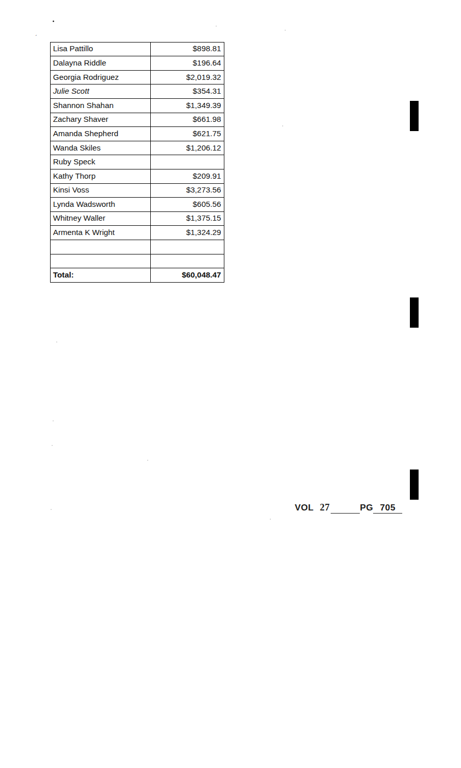́
| Lisa Pattillo | $898.81 |
| Dalayna Riddle | $196.64 |
| Georgia Rodriguez | $2,019.32 |
| Julie Scott | $354.31 |
| Shannon Shahan | $1,349.39 |
| Zachary Shaver | $661.98 |
| Amanda Shepherd | $621.75 |
| Wanda Skiles | $1,206.12 |
| Ruby Speck | |
| Kathy Thorp | $209.91 |
| Kinsi Voss | $3,273.56 |
| Lynda Wadsworth | $605.56 |
| Whitney Waller | $1,375.15 |
| Armenta K Wright | $1,324.29 |
| Total: | $60,048.47 |
VOL 27 PG705